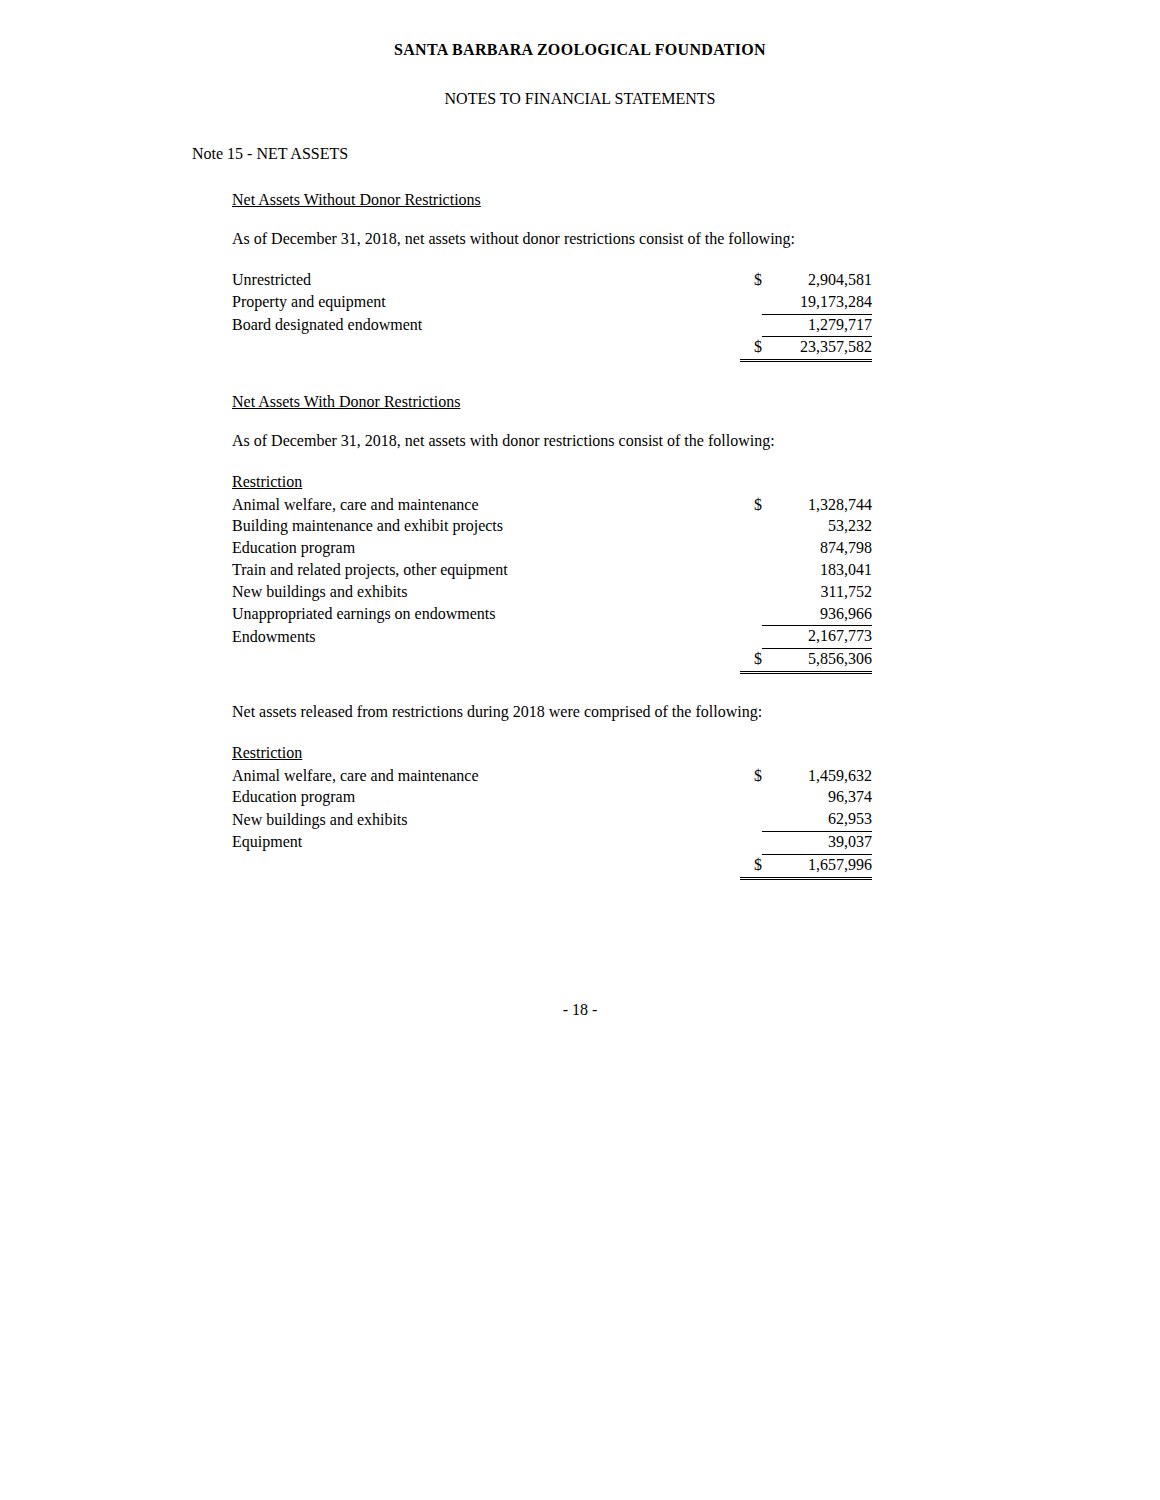SANTA BARBARA ZOOLOGICAL FOUNDATION
NOTES TO FINANCIAL STATEMENTS
Note 15 - NET ASSETS
Net Assets Without Donor Restrictions
As of December 31, 2018, net assets without donor restrictions consist of the following:
| Unrestricted | $ | 2,904,581 |
| Property and equipment | | 19,173,284 |
| Board designated endowment | | 1,279,717 |
| | $ | 23,357,582 |
Net Assets With Donor Restrictions
As of December 31, 2018, net assets with donor restrictions consist of the following:
Restriction
| Animal welfare, care and maintenance | $ | 1,328,744 |
| Building maintenance and exhibit projects | | 53,232 |
| Education program | | 874,798 |
| Train and related projects, other equipment | | 183,041 |
| New buildings and exhibits | | 311,752 |
| Unappropriated earnings on endowments | | 936,966 |
| Endowments | | 2,167,773 |
| | $ | 5,856,306 |
Net assets released from restrictions during 2018 were comprised of the following:
Restriction
| Animal welfare, care and maintenance | $ | 1,459,632 |
| Education program | | 96,374 |
| New buildings and exhibits | | 62,953 |
| Equipment | | 39,037 |
| | $ | 1,657,996 |
- 18 -